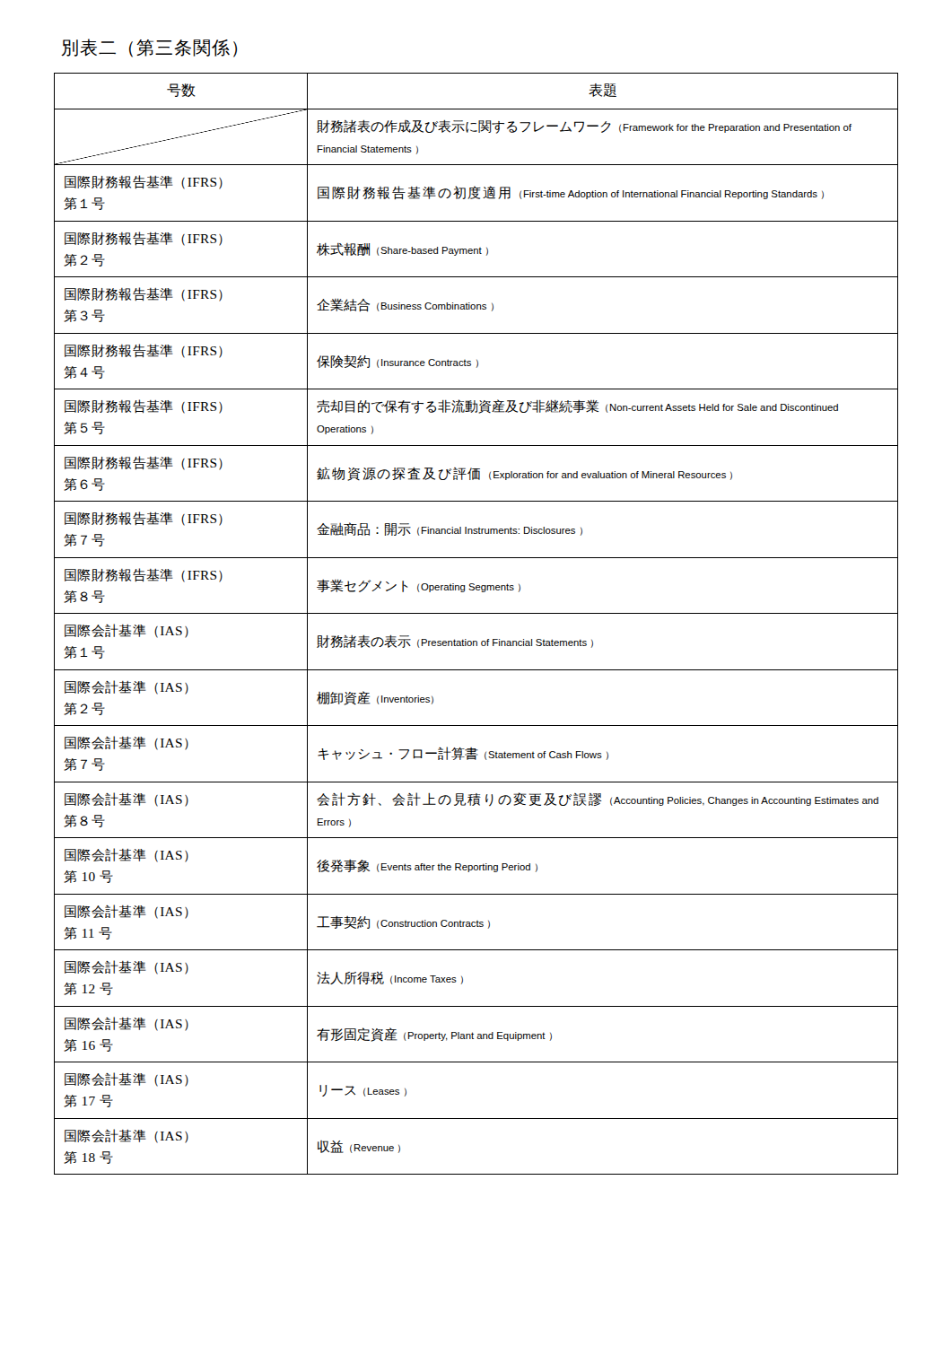別表二（第三条関係）
| 号数 | 表題 |
| --- | --- |
| | 財務諸表の作成及び表示に関するフレームワーク （Framework for the Preparation and Presentation of Financial Statements ） |
| 国際財務報告基準（IFRS） 第１号 | 国際財務報告基準の初度適用 （First-time Adoption of International Financial Reporting Standards ） |
| 国際財務報告基準（IFRS） 第２号 | 株式報酬 （Share-based Payment ） |
| 国際財務報告基準（IFRS） 第３号 | 企業結合 （Business Combinations ） |
| 国際財務報告基準（IFRS） 第４号 | 保険契約 （Insurance Contracts ） |
| 国際財務報告基準（IFRS） 第５号 | 売却目的で保有する非流動資産及び非継続事業 （Non-current Assets Held for Sale and Discontinued Operations ） |
| 国際財務報告基準（IFRS） 第６号 | 鉱物資源の探査及び評価 （Exploration for and evaluation of Mineral Resources ） |
| 国際財務報告基準（IFRS） 第７号 | 金融商品：開示 （Financial Instruments: Disclosures ） |
| 国際財務報告基準（IFRS） 第８号 | 事業セグメント （Operating Segments ） |
| 国際会計基準（IAS） 第１号 | 財務諸表の表示 （Presentation of Financial Statements ） |
| 国際会計基準（IAS） 第２号 | 棚卸資産 （Inventories） |
| 国際会計基準（IAS） 第７号 | キャッシュ・フロー計算書 （Statement of Cash Flows ） |
| 国際会計基準（IAS） 第８号 | 会計方針、会計上の見積りの変更及び誤謬 （Accounting Policies, Changes in Accounting Estimates and Errors ） |
| 国際会計基準（IAS） 第 10 号 | 後発事象 （Events after the Reporting Period ） |
| 国際会計基準（IAS） 第 11 号 | 工事契約 （Construction Contracts ） |
| 国際会計基準（IAS） 第 12 号 | 法人所得税 （Income Taxes ） |
| 国際会計基準（IAS） 第 16 号 | 有形固定資産 （Property, Plant and Equipment ） |
| 国際会計基準（IAS） 第 17 号 | リース （Leases ） |
| 国際会計基準（IAS） 第 18 号 | 収益 （Revenue ） |